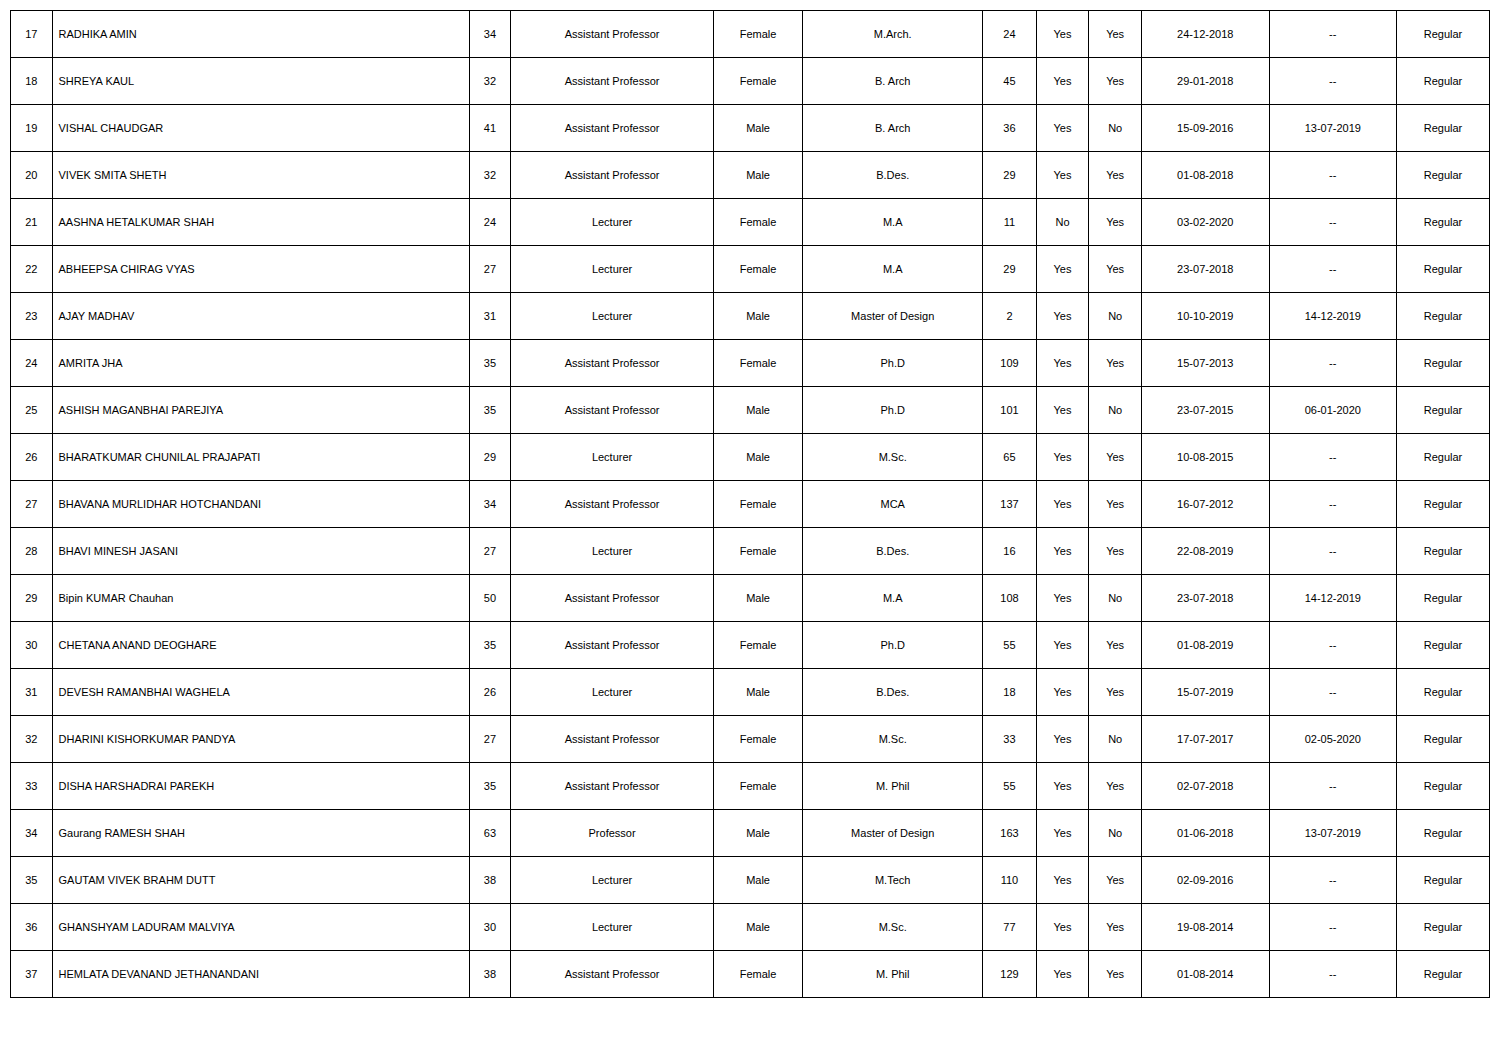| 17 | RADHIKA AMIN | 34 | Assistant Professor | Female | M.Arch. | 24 | Yes | Yes | 24-12-2018 | -- | Regular |
| 18 | SHREYA KAUL | 32 | Assistant Professor | Female | B. Arch | 45 | Yes | Yes | 29-01-2018 | -- | Regular |
| 19 | VISHAL CHAUDGAR | 41 | Assistant Professor | Male | B. Arch | 36 | Yes | No | 15-09-2016 | 13-07-2019 | Regular |
| 20 | VIVEK SMITA SHETH | 32 | Assistant Professor | Male | B.Des. | 29 | Yes | Yes | 01-08-2018 | -- | Regular |
| 21 | AASHNA HETALKUMAR SHAH | 24 | Lecturer | Female | M.A | 11 | No | Yes | 03-02-2020 | -- | Regular |
| 22 | ABHEEPSA CHIRAG VYAS | 27 | Lecturer | Female | M.A | 29 | Yes | Yes | 23-07-2018 | -- | Regular |
| 23 | AJAY MADHAV | 31 | Lecturer | Male | Master of Design | 2 | Yes | No | 10-10-2019 | 14-12-2019 | Regular |
| 24 | AMRITA JHA | 35 | Assistant Professor | Female | Ph.D | 109 | Yes | Yes | 15-07-2013 | -- | Regular |
| 25 | ASHISH MAGANBHAI PAREJIYA | 35 | Assistant Professor | Male | Ph.D | 101 | Yes | No | 23-07-2015 | 06-01-2020 | Regular |
| 26 | BHARATKUMAR CHUNILAL PRAJAPATI | 29 | Lecturer | Male | M.Sc. | 65 | Yes | Yes | 10-08-2015 | -- | Regular |
| 27 | BHAVANA MURLIDHAR HOTCHANDANI | 34 | Assistant Professor | Female | MCA | 137 | Yes | Yes | 16-07-2012 | -- | Regular |
| 28 | BHAVI MINESH JASANI | 27 | Lecturer | Female | B.Des. | 16 | Yes | Yes | 22-08-2019 | -- | Regular |
| 29 | Bipin KUMAR Chauhan | 50 | Assistant Professor | Male | M.A | 108 | Yes | No | 23-07-2018 | 14-12-2019 | Regular |
| 30 | CHETANA ANAND DEOGHARE | 35 | Assistant Professor | Female | Ph.D | 55 | Yes | Yes | 01-08-2019 | -- | Regular |
| 31 | DEVESH RAMANBHAI WAGHELA | 26 | Lecturer | Male | B.Des. | 18 | Yes | Yes | 15-07-2019 | -- | Regular |
| 32 | DHARINI KISHORKUMAR PANDYA | 27 | Assistant Professor | Female | M.Sc. | 33 | Yes | No | 17-07-2017 | 02-05-2020 | Regular |
| 33 | DISHA HARSHADRAI PAREKH | 35 | Assistant Professor | Female | M. Phil | 55 | Yes | Yes | 02-07-2018 | -- | Regular |
| 34 | Gaurang RAMESH SHAH | 63 | Professor | Male | Master of Design | 163 | Yes | No | 01-06-2018 | 13-07-2019 | Regular |
| 35 | GAUTAM VIVEK BRAHM DUTT | 38 | Lecturer | Male | M.Tech | 110 | Yes | Yes | 02-09-2016 | -- | Regular |
| 36 | GHANSHYAM LADURAM MALVIYA | 30 | Lecturer | Male | M.Sc. | 77 | Yes | Yes | 19-08-2014 | -- | Regular |
| 37 | HEMLATA DEVANAND JETHANANDANI | 38 | Assistant Professor | Female | M. Phil | 129 | Yes | Yes | 01-08-2014 | -- | Regular |